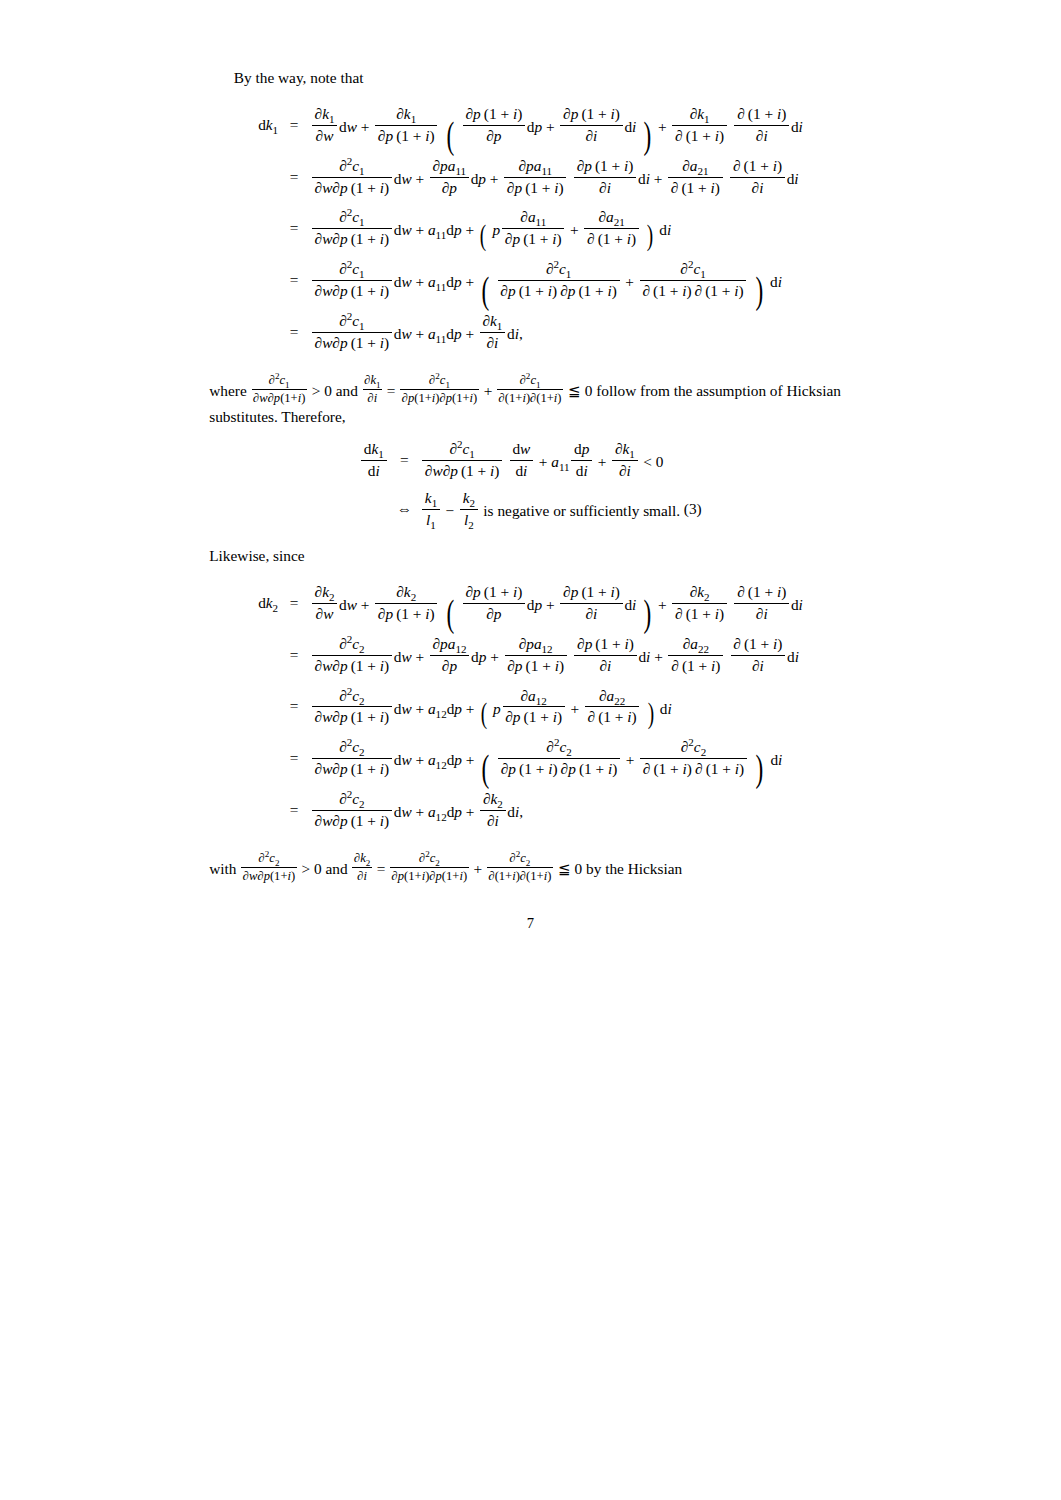By the way, note that
| d k 1 | = | ∂ k 1 ∂ w d w + ∂ k 1 ∂ p (1 + i ) ( ∂ p (1 + i ) ∂ p d p + ∂ p (1 + i ) ∂ i d i ) + ∂ k 1 ∂ (1 + i ) ∂ (1 + i ) ∂ i d i |
| | = | ∂ 2 c 1 ∂ w ∂ p (1 + i ) d w + ∂ pa 11 ∂ p d p + ∂ pa 11 ∂ p (1 + i ) ∂ p (1 + i ) ∂ i d i + ∂ a 21 ∂ (1 + i ) ∂ (1 + i ) ∂ i d i |
| | = | ∂ 2 c 1 ∂ w ∂ p (1 + i ) d w + a 11 d p + ( p ∂ a 11 ∂ p (1 + i ) + ∂ a 21 ∂ (1 + i ) ) d i |
| | = | ∂ 2 c 1 ∂ w ∂ p (1 + i ) d w + a 11 d p + ( ∂ 2 c 1 ∂ p (1 + i ) ∂ p (1 + i ) + ∂ 2 c 1 ∂ (1 + i ) ∂ (1 + i ) ) d i |
| | = | ∂ 2 c 1 ∂ w ∂ p (1 + i ) d w + a 11 d p + ∂ k 1 ∂ i d i , |
where ∂2c1∂w∂p(1+i) > 0 and ∂k1∂i = ∂2c1∂p(1+i)∂p(1+i) + ∂2c1∂(1+i)∂(1+i) ≦ 0 follow from the assumption of Hicksian substitutes. Therefore,
| d k 1 d i | = | ∂ 2 c 1 ∂ w ∂ p (1 + i ) d w d i + a 11 d p d i + ∂ k 1 ∂ i < 0 | |
| | ⇔ | k 1 l 1 − k 2 l 2 is negative or sufficiently small. | (3) |
Likewise, since
| d k 2 | = | ∂ k 2 ∂ w d w + ∂ k 2 ∂ p (1 + i ) ( ∂ p (1 + i ) ∂ p d p + ∂ p (1 + i ) ∂ i d i ) + ∂ k 2 ∂ (1 + i ) ∂ (1 + i ) ∂ i d i |
| | = | ∂ 2 c 2 ∂ w ∂ p (1 + i ) d w + ∂ pa 12 ∂ p d p + ∂ pa 12 ∂ p (1 + i ) ∂ p (1 + i ) ∂ i d i + ∂ a 22 ∂ (1 + i ) ∂ (1 + i ) ∂ i d i |
| | = | ∂ 2 c 2 ∂ w ∂ p (1 + i ) d w + a 12 d p + ( p ∂ a 12 ∂ p (1 + i ) + ∂ a 22 ∂ (1 + i ) ) d i |
| | = | ∂ 2 c 2 ∂ w ∂ p (1 + i ) d w + a 12 d p + ( ∂ 2 c 2 ∂ p (1 + i ) ∂ p (1 + i ) + ∂ 2 c 2 ∂ (1 + i ) ∂ (1 + i ) ) d i |
| | = | ∂ 2 c 2 ∂ w ∂ p (1 + i ) d w + a 12 d p + ∂ k 2 ∂ i d i , |
with ∂2c2∂w∂p(1+i) > 0 and ∂k2∂i = ∂2c2∂p(1+i)∂p(1+i) + ∂2c2∂(1+i)∂(1+i) ≦ 0 by the Hicksian
7